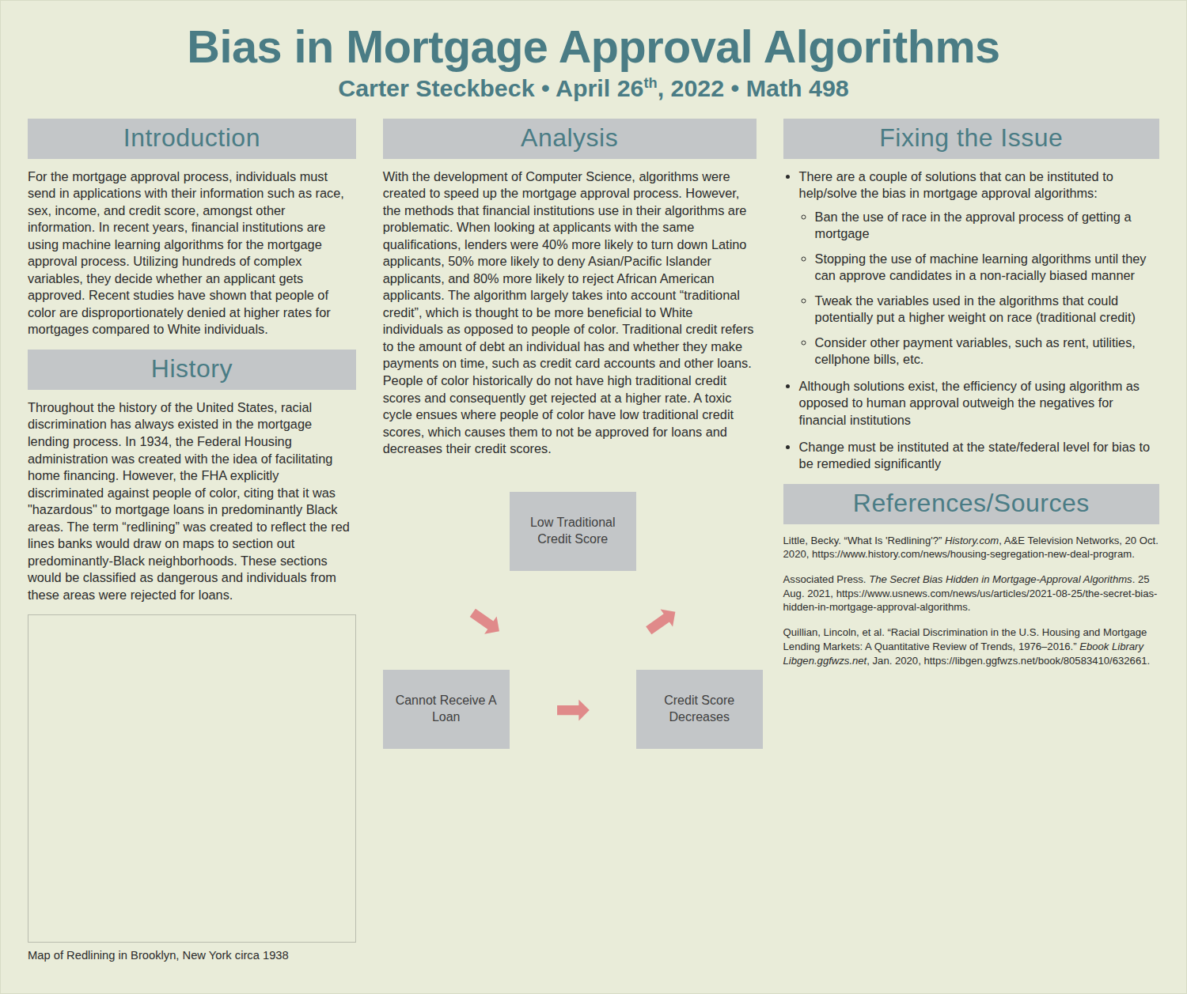Bias in Mortgage Approval Algorithms
Carter Steckbeck • April 26th, 2022 • Math 498
Introduction
For the mortgage approval process, individuals must send in applications with their information such as race, sex, income, and credit score, amongst other information. In recent years, financial institutions are using machine learning algorithms for the mortgage approval process. Utilizing hundreds of complex variables, they decide whether an applicant gets approved. Recent studies have shown that people of color are disproportionately denied at higher rates for mortgages compared to White individuals.
History
Throughout the history of the United States, racial discrimination has always existed in the mortgage lending process. In 1934, the Federal Housing administration was created with the idea of facilitating home financing. However, the FHA explicitly discriminated against people of color, citing that it was "hazardous" to mortgage loans in predominantly Black areas. The term “redlining” was created to reflect the red lines banks would draw on maps to section out predominantly-Black neighborhoods. These sections would be classified as dangerous and individuals from these areas were rejected for loans.
Map of Redlining in Brooklyn, New York circa 1938
Analysis
With the development of Computer Science, algorithms were created to speed up the mortgage approval process. However, the methods that financial institutions use in their algorithms are problematic. When looking at applicants with the same qualifications, lenders were 40% more likely to turn down Latino applicants, 50% more likely to deny Asian/Pacific Islander applicants, and 80% more likely to reject African American applicants. The algorithm largely takes into account “traditional credit”, which is thought to be more beneficial to White individuals as opposed to people of color. Traditional credit refers to the amount of debt an individual has and whether they make payments on time, such as credit card accounts and other loans. People of color historically do not have high traditional credit scores and consequently get rejected at a higher rate. A toxic cycle ensues where people of color have low traditional credit scores, which causes them to not be approved for loans and decreases their credit scores.
Low Traditional
Credit Score
➡
➡
Cannot Receive A
Loan
➡
Credit Score
Decreases
Fixing the Issue
There are a couple of solutions that can be instituted to help/solve the bias in mortgage approval algorithms:
Ban the use of race in the approval process of getting a mortgage
Stopping the use of machine learning algorithms until they can approve candidates in a non-racially biased manner
Tweak the variables used in the algorithms that could potentially put a higher weight on race (traditional credit)
Consider other payment variables, such as rent, utilities, cellphone bills, etc.
Although solutions exist, the efficiency of using algorithm as opposed to human approval outweigh the negatives for financial institutions
Change must be instituted at the state/federal level for bias to be remedied significantly
References/Sources
Little, Becky. “What Is 'Redlining'?” History.com, A&E Television Networks, 20 Oct. 2020, https://www.history.com/news/housing-segregation-new-deal-program.
Associated Press. The Secret Bias Hidden in Mortgage-Approval Algorithms. 25 Aug. 2021, https://www.usnews.com/news/us/articles/2021-08-25/the-secret-bias-hidden-in-mortgage-approval-algorithms.
Quillian, Lincoln, et al. “Racial Discrimination in the U.S. Housing and Mortgage Lending Markets: A Quantitative Review of Trends, 1976–2016.” Ebook Library Libgen.ggfwzs.net, Jan. 2020, https://libgen.ggfwzs.net/book/80583410/632661.